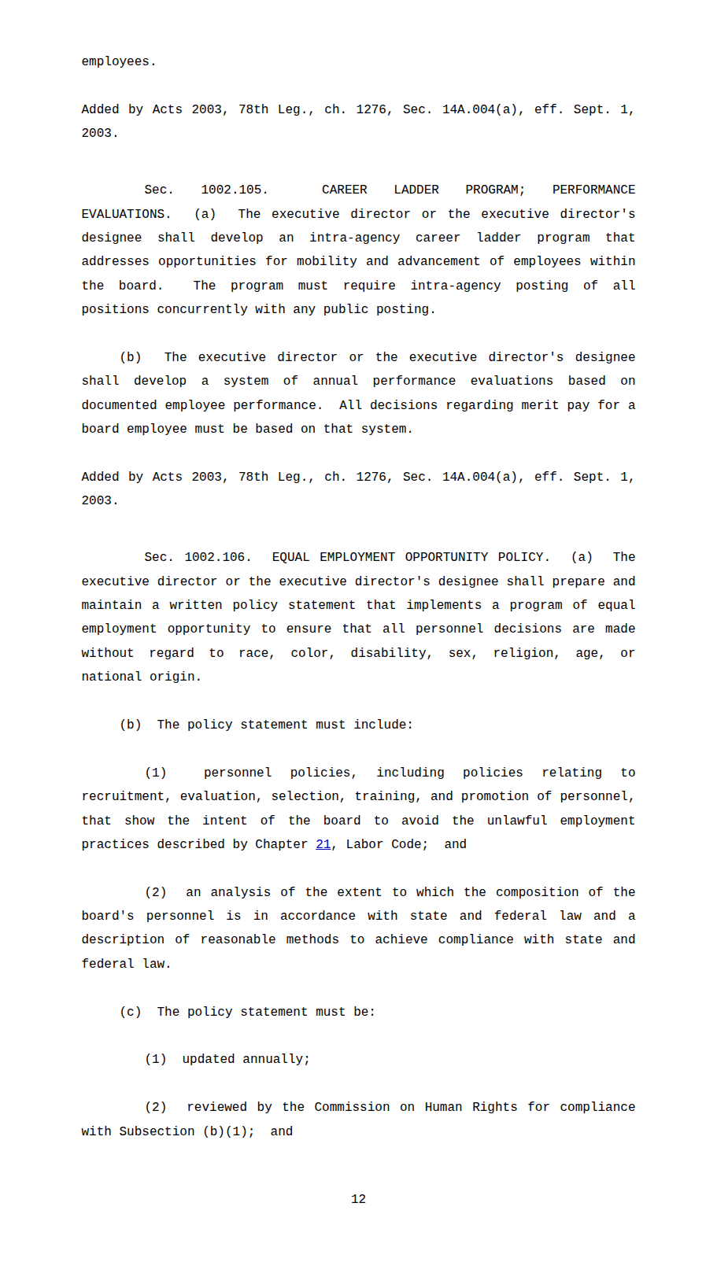employees.
Added by Acts 2003, 78th Leg., ch. 1276, Sec. 14A.004(a), eff. Sept. 1, 2003.
Sec. 1002.105. CAREER LADDER PROGRAM; PERFORMANCE EVALUATIONS. (a) The executive director or the executive director's designee shall develop an intra-agency career ladder program that addresses opportunities for mobility and advancement of employees within the board. The program must require intra-agency posting of all positions concurrently with any public posting.
(b) The executive director or the executive director's designee shall develop a system of annual performance evaluations based on documented employee performance. All decisions regarding merit pay for a board employee must be based on that system.
Added by Acts 2003, 78th Leg., ch. 1276, Sec. 14A.004(a), eff. Sept. 1, 2003.
Sec. 1002.106. EQUAL EMPLOYMENT OPPORTUNITY POLICY. (a) The executive director or the executive director's designee shall prepare and maintain a written policy statement that implements a program of equal employment opportunity to ensure that all personnel decisions are made without regard to race, color, disability, sex, religion, age, or national origin.
(b) The policy statement must include:
(1) personnel policies, including policies relating to recruitment, evaluation, selection, training, and promotion of personnel, that show the intent of the board to avoid the unlawful employment practices described by Chapter 21, Labor Code; and
(2) an analysis of the extent to which the composition of the board's personnel is in accordance with state and federal law and a description of reasonable methods to achieve compliance with state and federal law.
(c) The policy statement must be:
(1) updated annually;
(2) reviewed by the Commission on Human Rights for compliance with Subsection (b)(1); and
12